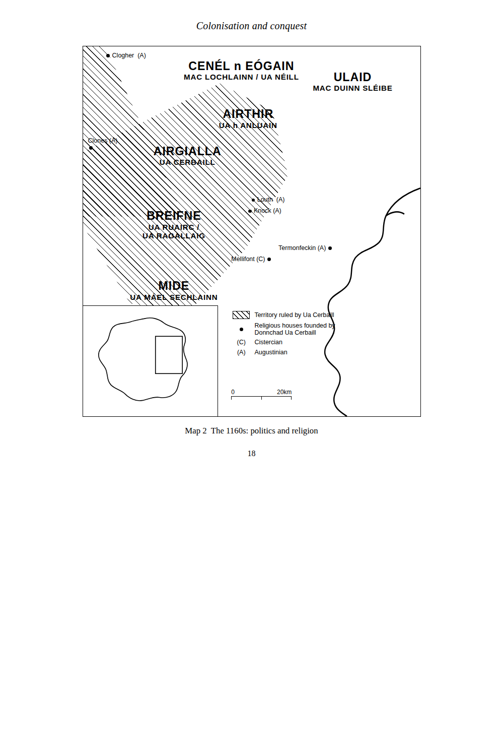Colonisation and conquest
CENÉL n EÓGAIN MAC LOCHLAINN / UA NÉILL
ULAID MAC DUINN SLÉIBE
AIRTHIR UA h ANLUAIN
AIRGIALLA UA CERBAILL
BREIFNE UA RUAIRC /
UA RAGALLAIG
MIDE UA MÁEL SECHLAINN
Clogher (A)
Clones (A)
Louth (A)
Knock (A)
Termonfeckin (A)
Mellifont (C)
| | Territory ruled by Ua Cerbaill |
| | Religious houses founded by Donnchad Ua Cerbaill |
| (C) | Cistercian |
| (A) | Augustinian |
020km
Map 2 The 1160s: politics and religion
18